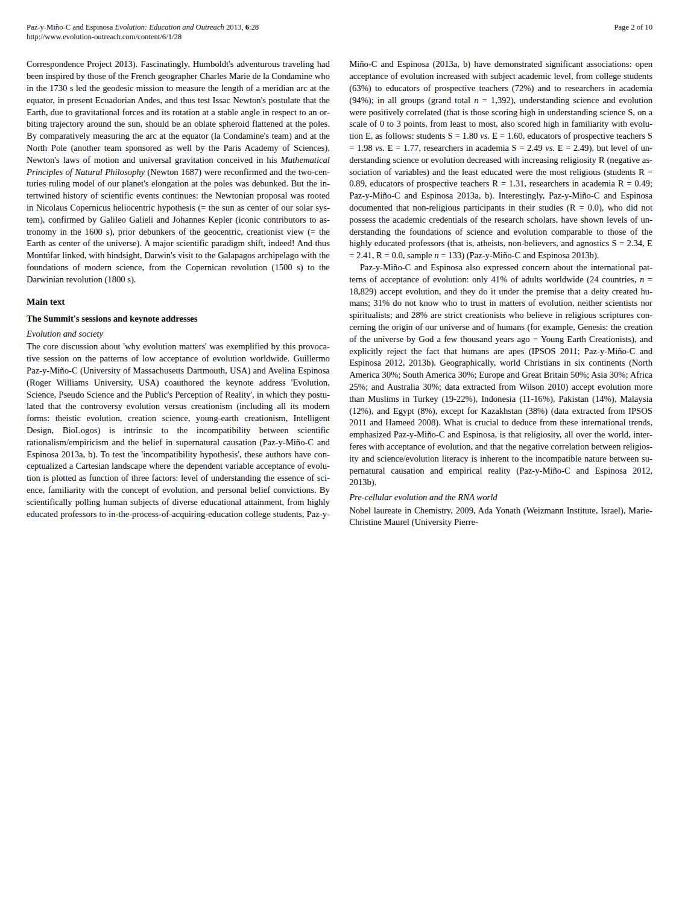Paz-y-Miño-C and Espinosa Evolution: Education and Outreach 2013, 6:28
http://www.evolution-outreach.com/content/6/1/28
Page 2 of 10
Correspondence Project 2013). Fascinatingly, Humboldt's adventurous traveling had been inspired by those of the French geographer Charles Marie de la Condamine who in the 1730 s led the geodesic mission to measure the length of a meridian arc at the equator, in present Ecuadorian Andes, and thus test Issac Newton's postulate that the Earth, due to gravitational forces and its rotation at a stable angle in respect to an orbiting trajectory around the sun, should be an oblate spheroid flattened at the poles. By comparatively measuring the arc at the equator (la Condamine's team) and at the North Pole (another team sponsored as well by the Paris Academy of Sciences), Newton's laws of motion and universal gravitation conceived in his Mathematical Principles of Natural Philosophy (Newton 1687) were reconfirmed and the two-centuries ruling model of our planet's elongation at the poles was debunked. But the intertwined history of scientific events continues: the Newtonian proposal was rooted in Nicolaus Copernicus heliocentric hypothesis (= the sun as center of our solar system), confirmed by Galileo Galieli and Johannes Kepler (iconic contributors to astronomy in the 1600 s), prior debunkers of the geocentric, creationist view (= the Earth as center of the universe). A major scientific paradigm shift, indeed! And thus Montúfar linked, with hindsight, Darwin's visit to the Galapagos archipelago with the foundations of modern science, from the Copernican revolution (1500 s) to the Darwinian revolution (1800 s).
Main text
The Summit's sessions and keynote addresses
Evolution and society
The core discussion about 'why evolution matters' was exemplified by this provocative session on the patterns of low acceptance of evolution worldwide. Guillermo Paz-y-Miño-C (University of Massachusetts Dartmouth, USA) and Avelina Espinosa (Roger Williams University, USA) coauthored the keynote address 'Evolution, Science, Pseudo Science and the Public's Perception of Reality', in which they postulated that the controversy evolution versus creationism (including all its modern forms: theistic evolution, creation science, young-earth creationism, Intelligent Design, BioLogos) is intrinsic to the incompatibility between scientific rationalism/empiricism and the belief in supernatural causation (Paz-y-Miño-C and Espinosa 2013a, b). To test the 'incompatibility hypothesis', these authors have conceptualized a Cartesian landscape where the dependent variable acceptance of evolution is plotted as function of three factors: level of understanding the essence of science, familiarity with the concept of evolution, and personal belief convictions. By scientifically polling human subjects of diverse educational attainment, from highly educated professors to in-the-process-of-acquiring-education college students, Paz-y-Miño-C and Espinosa (2013a, b) have demonstrated significant associations: open acceptance of evolution increased with subject academic level, from college students (63%) to educators of prospective teachers (72%) and to researchers in academia (94%); in all groups (grand total n = 1,392), understanding science and evolution were positively correlated (that is those scoring high in understanding science S, on a scale of 0 to 3 points, from least to most, also scored high in familiarity with evolution E, as follows: students S = 1.80 vs. E = 1.60, educators of prospective teachers S = 1.98 vs. E = 1.77, researchers in academia S = 2.49 vs. E = 2.49), but level of understanding science or evolution decreased with increasing religiosity R (negative association of variables) and the least educated were the most religious (students R = 0.89, educators of prospective teachers R = 1.31, researchers in academia R = 0.49; Paz-y-Miño-C and Espinosa 2013a, b). Interestingly, Paz-y-Miño-C and Espinosa documented that non-religious participants in their studies (R = 0.0), who did not possess the academic credentials of the research scholars, have shown levels of understanding the foundations of science and evolution comparable to those of the highly educated professors (that is, atheists, non-believers, and agnostics S = 2.34, E = 2.41, R = 0.0, sample n = 133) (Paz-y-Miño-C and Espinosa 2013b).
Paz-y-Miño-C and Espinosa also expressed concern about the international patterns of acceptance of evolution: only 41% of adults worldwide (24 countries, n = 18,829) accept evolution, and they do it under the premise that a deity created humans; 31% do not know who to trust in matters of evolution, neither scientists nor spiritualists; and 28% are strict creationists who believe in religious scriptures concerning the origin of our universe and of humans (for example, Genesis: the creation of the universe by God a few thousand years ago = Young Earth Creationists), and explicitly reject the fact that humans are apes (IPSOS 2011; Paz-y-Miño-C and Espinosa 2012, 2013b). Geographically, world Christians in six continents (North America 30%; South America 30%; Europe and Great Britain 50%; Asia 30%; Africa 25%; and Australia 30%; data extracted from Wilson 2010) accept evolution more than Muslims in Turkey (19-22%), Indonesia (11-16%), Pakistan (14%), Malaysia (12%), and Egypt (8%), except for Kazakhstan (38%) (data extracted from IPSOS 2011 and Hameed 2008). What is crucial to deduce from these international trends, emphasized Paz-y-Miño-C and Espinosa, is that religiosity, all over the world, interferes with acceptance of evolution, and that the negative correlation between religiosity and science/evolution literacy is inherent to the incompatible nature between supernatural causation and empirical reality (Paz-y-Miño-C and Espinosa 2012, 2013b).
Pre-cellular evolution and the RNA world
Nobel laureate in Chemistry, 2009, Ada Yonath (Weizmann Institute, Israel), Marie-Christine Maurel (University Pierre-